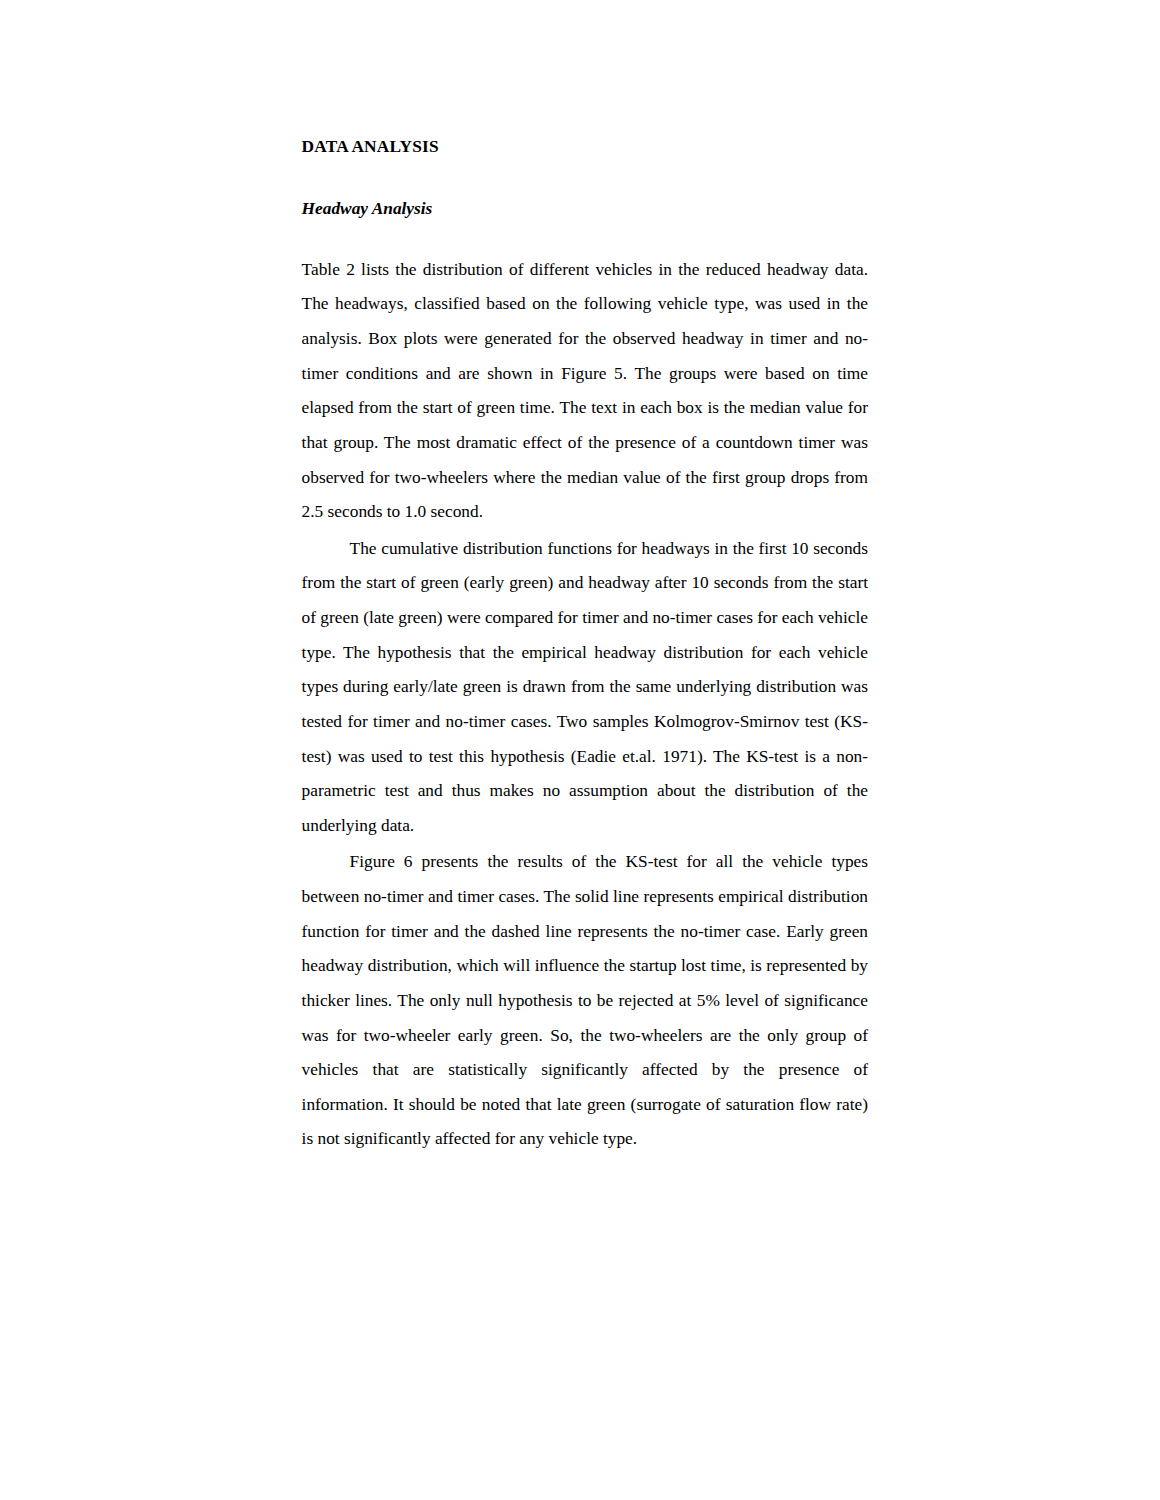DATA ANALYSIS
Headway Analysis
Table 2 lists the distribution of different vehicles in the reduced headway data. The headways, classified based on the following vehicle type, was used in the analysis. Box plots were generated for the observed headway in timer and no-timer conditions and are shown in Figure 5. The groups were based on time elapsed from the start of green time. The text in each box is the median value for that group. The most dramatic effect of the presence of a countdown timer was observed for two-wheelers where the median value of the first group drops from 2.5 seconds to 1.0 second.
The cumulative distribution functions for headways in the first 10 seconds from the start of green (early green) and headway after 10 seconds from the start of green (late green) were compared for timer and no-timer cases for each vehicle type. The hypothesis that the empirical headway distribution for each vehicle types during early/late green is drawn from the same underlying distribution was tested for timer and no-timer cases. Two samples Kolmogrov-Smirnov test (KS-test) was used to test this hypothesis (Eadie et.al. 1971). The KS-test is a non-parametric test and thus makes no assumption about the distribution of the underlying data.
Figure 6 presents the results of the KS-test for all the vehicle types between no-timer and timer cases. The solid line represents empirical distribution function for timer and the dashed line represents the no-timer case. Early green headway distribution, which will influence the startup lost time, is represented by thicker lines. The only null hypothesis to be rejected at 5% level of significance was for two-wheeler early green. So, the two-wheelers are the only group of vehicles that are statistically significantly affected by the presence of information. It should be noted that late green (surrogate of saturation flow rate) is not significantly affected for any vehicle type.